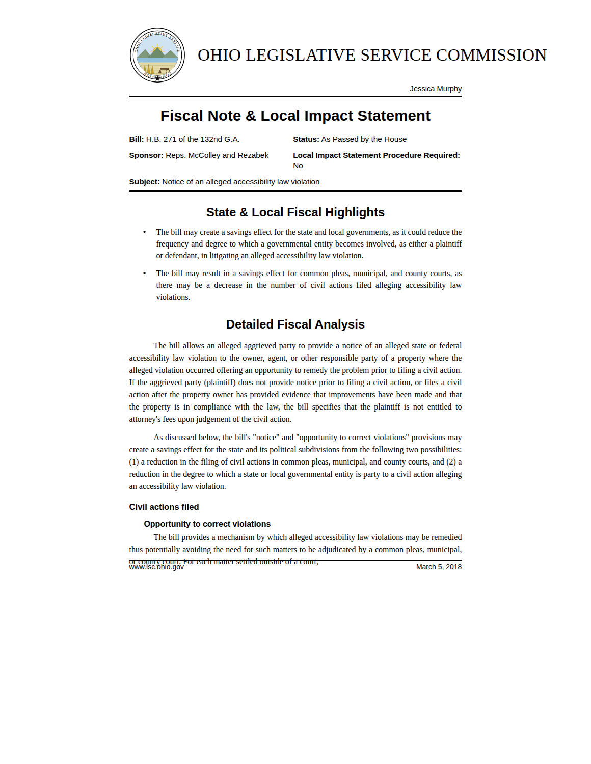OHIO LEGISLATIVE SERVICE COMMISSION
OHIO LEGISLATIVE SERVICE COMMISSION
Jessica Murphy
Fiscal Note & Local Impact Statement
Bill: H.B. 271 of the 132nd G.A.
Status: As Passed by the House
Sponsor: Reps. McColley and Rezabek
Local Impact Statement Procedure Required: No
Subject: Notice of an alleged accessibility law violation
State & Local Fiscal Highlights
The bill may create a savings effect for the state and local governments, as it could reduce the frequency and degree to which a governmental entity becomes involved, as either a plaintiff or defendant, in litigating an alleged accessibility law violation.
The bill may result in a savings effect for common pleas, municipal, and county courts, as there may be a decrease in the number of civil actions filed alleging accessibility law violations.
Detailed Fiscal Analysis
The bill allows an alleged aggrieved party to provide a notice of an alleged state or federal accessibility law violation to the owner, agent, or other responsible party of a property where the alleged violation occurred offering an opportunity to remedy the problem prior to filing a civil action. If the aggrieved party (plaintiff) does not provide notice prior to filing a civil action, or files a civil action after the property owner has provided evidence that improvements have been made and that the property is in compliance with the law, the bill specifies that the plaintiff is not entitled to attorney's fees upon judgement of the civil action.
As discussed below, the bill's "notice" and "opportunity to correct violations" provisions may create a savings effect for the state and its political subdivisions from the following two possibilities: (1) a reduction in the filing of civil actions in common pleas, municipal, and county courts, and (2) a reduction in the degree to which a state or local governmental entity is party to a civil action alleging an accessibility law violation.
Civil actions filed
Opportunity to correct violations
The bill provides a mechanism by which alleged accessibility law violations may be remedied thus potentially avoiding the need for such matters to be adjudicated by a common pleas, municipal, or county court. For each matter settled outside of a court,
www.lsc.ohio.gov
March 5, 2018